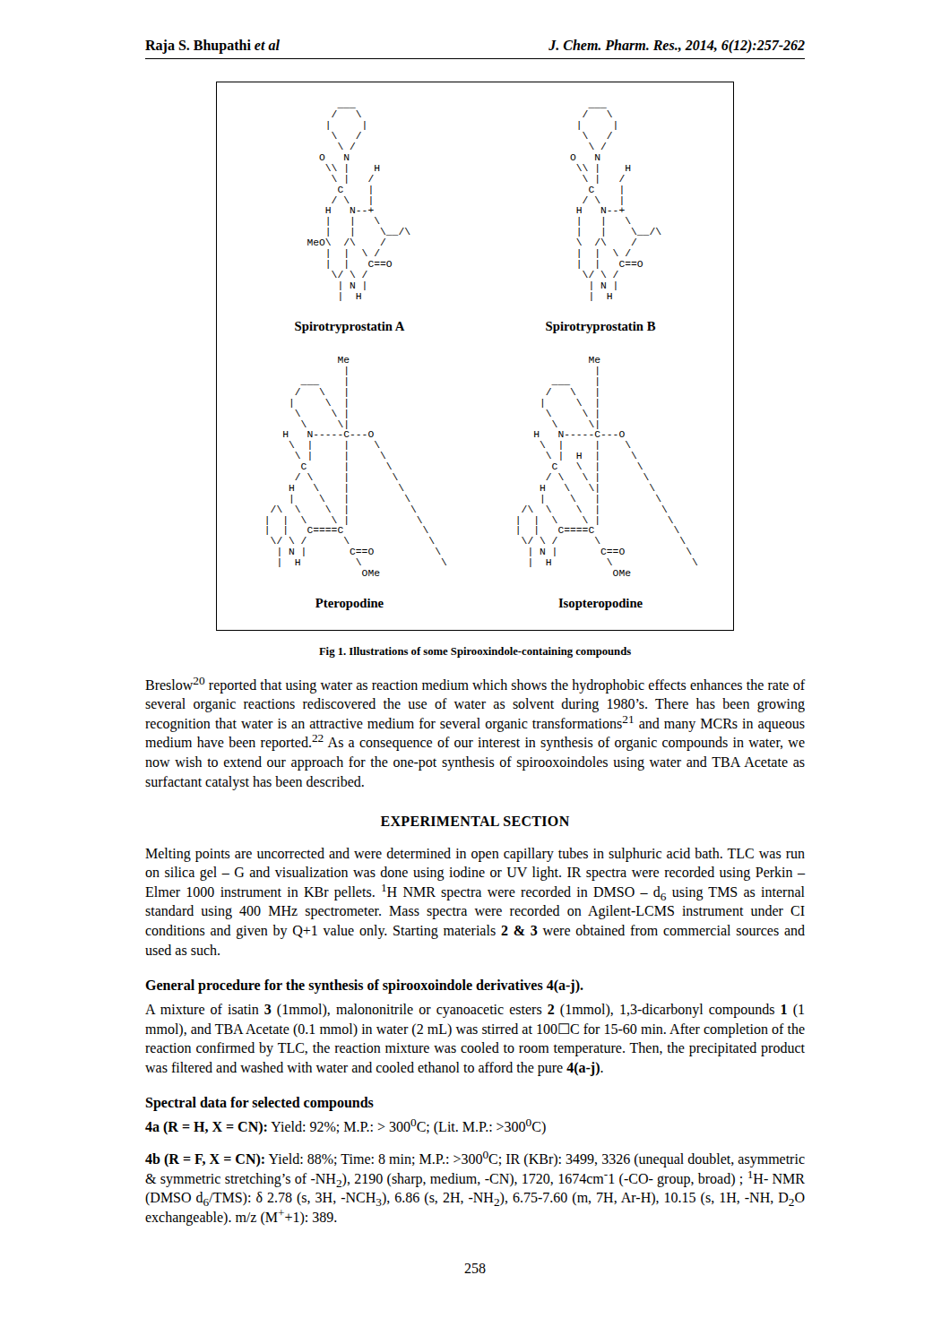Raja S. Bhupathi et al J. Chem. Pharm. Res., 2014, 6(12):257-262
___ / \ | | \ / \ / O N \\ | H \ | / C | / \ | H N--+ | | \ | | \__/\ MeO\ /\ / | | \ / | | C==O \/ \ / | N | | H
Spirotryprostatin A
___ / \ | | \ / \ / O N \\ | H \ | / C | / \ | H N--+ | | \ | | \__/\ \ /\ / | | \ / | | C==O \/ \ / | N | | H
Spirotryprostatin B
Me | ___ | / \ | | \ | \ \ | \ \| H N-----C---O \ | | \ \ | | \ C | \ / \ | \ H \ | \ | \ | \ /\ \ \ | \ | | \ \ | \ | | C====C \ \/ \ / \ \ | N | C==O \ | H \ \ OMe
Pteropodine
Me | ___ | / \ | | \ | \ \ | \ \| H N-----C---O \ | | \ \ | H | \ C \ | \ / \ \ | \ H \ \| \ | \ | \ /\ \ \ | \ | | \ \ | \ | | C====C \ \/ \ / \ \ | N | C==O \ | H \ \ OMe
Isopteropodine
Fig 1. Illustrations of some Spirooxindole-containing compounds
Breslow20 reported that using water as reaction medium which shows the hydrophobic effects enhances the rate of several organic reactions rediscovered the use of water as solvent during 1980’s. There has been growing recognition that water is an attractive medium for several organic transformations21 and many MCRs in aqueous medium have been reported.22 As a consequence of our interest in synthesis of organic compounds in water, we now wish to extend our approach for the one-pot synthesis of spirooxoindoles using water and TBA Acetate as surfactant catalyst has been described.
EXPERIMENTAL SECTION
Melting points are uncorrected and were determined in open capillary tubes in sulphuric acid bath. TLC was run on silica gel – G and visualization was done using iodine or UV light. IR spectra were recorded using Perkin – Elmer 1000 instrument in KBr pellets. 1H NMR spectra were recorded in DMSO – d6 using TMS as internal standard using 400 MHz spectrometer. Mass spectra were recorded on Agilent-LCMS instrument under CI conditions and given by Q+1 value only. Starting materials 2 & 3 were obtained from commercial sources and used as such.
General procedure for the synthesis of spirooxoindole derivatives 4(a-j).
A mixture of isatin 3 (1mmol), malononitrile or cyanoacetic esters 2 (1mmol), 1,3-dicarbonyl compounds 1 (1 mmol), and TBA Acetate (0.1 mmol) in water (2 mL) was stirred at 100☐C for 15-60 min. After completion of the reaction confirmed by TLC, the reaction mixture was cooled to room temperature. Then, the precipitated product was filtered and washed with water and cooled ethanol to afford the pure 4(a-j).
Spectral data for selected compounds
4a (R = H, X = CN): Yield: 92%; M.P.: > 3000C; (Lit. M.P.: >3000C)
4b (R = F, X = CN): Yield: 88%; Time: 8 min; M.P.: >3000C; IR (KBr): 3499, 3326 (unequal doublet, asymmetric & symmetric stretching’s of -NH2), 2190 (sharp, medium, -CN), 1720, 1674cm-1 (-CO- group, broad) ; 1H- NMR (DMSO d6/TMS): δ 2.78 (s, 3H, -NCH3), 6.86 (s, 2H, -NH2), 6.75-7.60 (m, 7H, Ar-H), 10.15 (s, 1H, -NH, D2O exchangeable). m/z (M++1): 389.
258